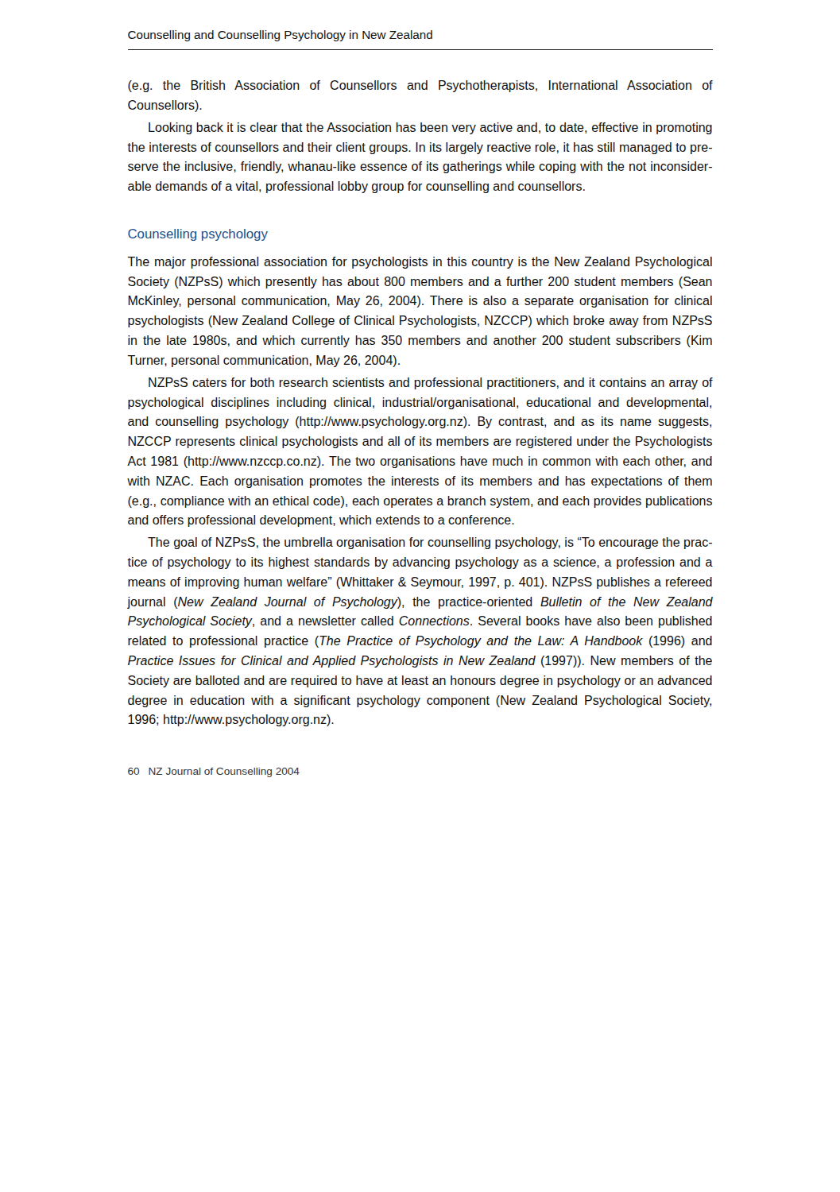Counselling and Counselling Psychology in New Zealand
(e.g. the British Association of Counsellors and Psychotherapists, International Association of Counsellors).
Looking back it is clear that the Association has been very active and, to date, effective in promoting the interests of counsellors and their client groups. In its largely reactive role, it has still managed to preserve the inclusive, friendly, whanau-like essence of its gatherings while coping with the not inconsiderable demands of a vital, professional lobby group for counselling and counsellors.
Counselling psychology
The major professional association for psychologists in this country is the New Zealand Psychological Society (NZPsS) which presently has about 800 members and a further 200 student members (Sean McKinley, personal communication, May 26, 2004). There is also a separate organisation for clinical psychologists (New Zealand College of Clinical Psychologists, NZCCP) which broke away from NZPsS in the late 1980s, and which currently has 350 members and another 200 student subscribers (Kim Turner, personal communication, May 26, 2004).
NZPsS caters for both research scientists and professional practitioners, and it contains an array of psychological disciplines including clinical, industrial/organisational, educational and developmental, and counselling psychology (http://www.psychology.org.nz). By contrast, and as its name suggests, NZCCP represents clinical psychologists and all of its members are registered under the Psychologists Act 1981 (http://www.nzccp.co.nz). The two organisations have much in common with each other, and with NZAC. Each organisation promotes the interests of its members and has expectations of them (e.g., compliance with an ethical code), each operates a branch system, and each provides publications and offers professional development, which extends to a conference.
The goal of NZPsS, the umbrella organisation for counselling psychology, is “To encourage the practice of psychology to its highest standards by advancing psychology as a science, a profession and a means of improving human welfare” (Whittaker & Seymour, 1997, p. 401). NZPsS publishes a refereed journal (New Zealand Journal of Psychology), the practice-oriented Bulletin of the New Zealand Psychological Society, and a newsletter called Connections. Several books have also been published related to professional practice (The Practice of Psychology and the Law: A Handbook (1996) and Practice Issues for Clinical and Applied Psychologists in New Zealand (1997)). New members of the Society are balloted and are required to have at least an honours degree in psychology or an advanced degree in education with a significant psychology component (New Zealand Psychological Society, 1996; http://www.psychology.org.nz).
60 NZ Journal of Counselling 2004